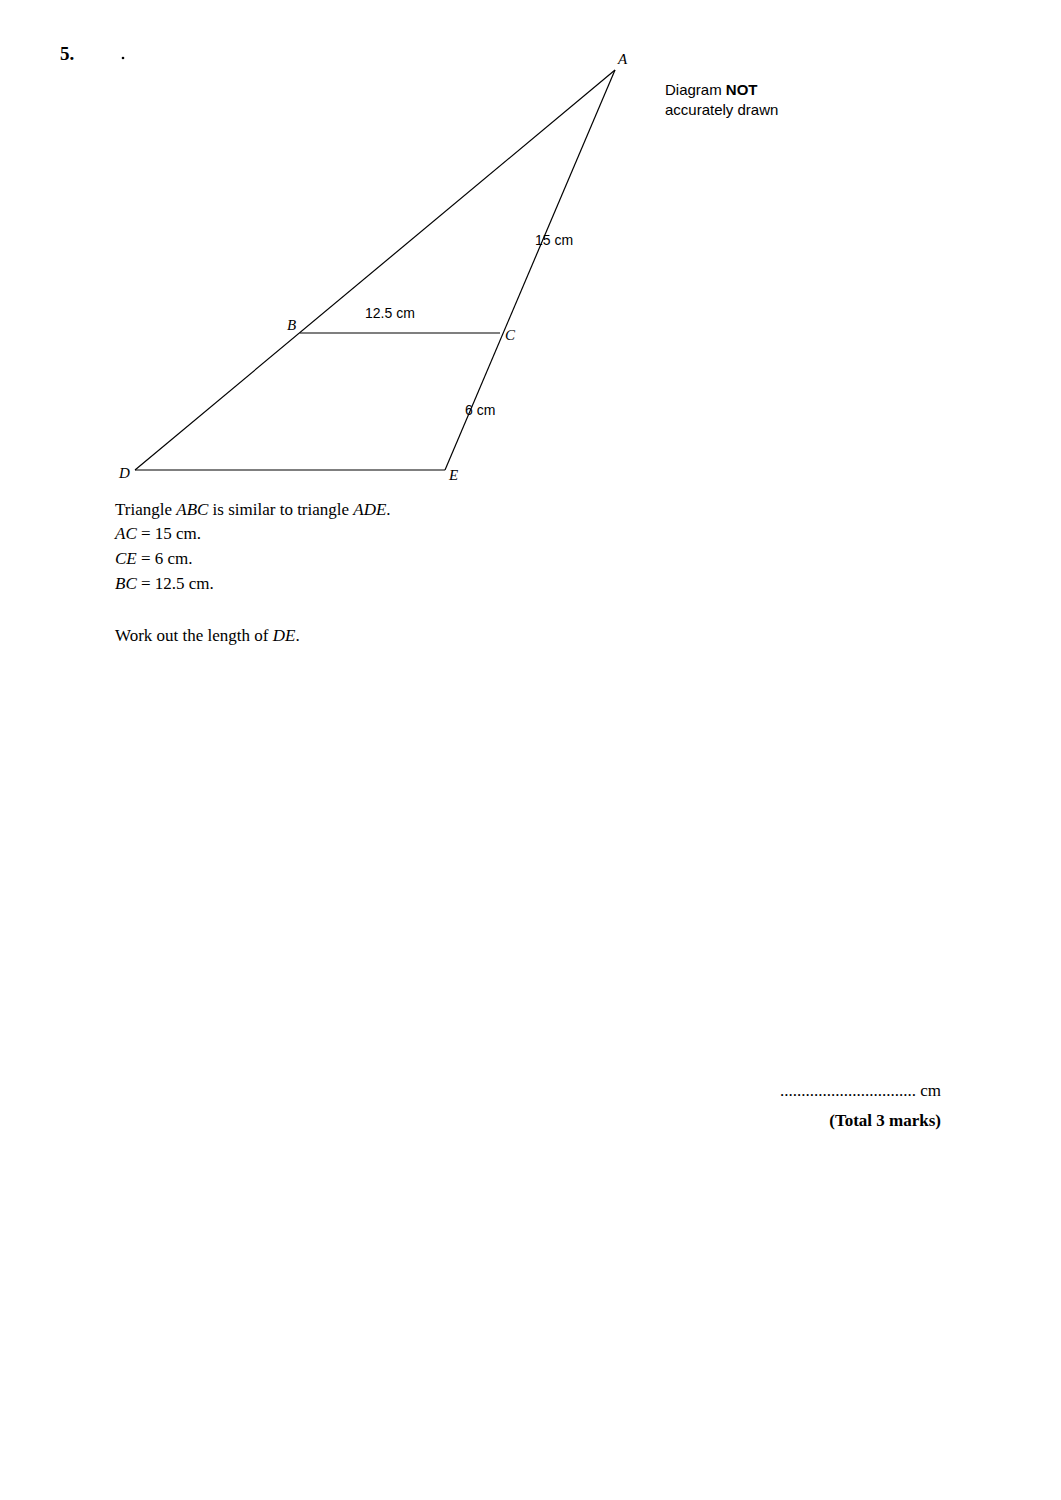5.
A B C D E 15 cm 12.5 cm 6 cm
Diagram NOT
accurately drawn
Triangle ABC is similar to triangle ADE.
AC = 15 cm.
CE = 6 cm.
BC = 12.5 cm.
Work out the length of DE.
................................ cm
(Total 3 marks)